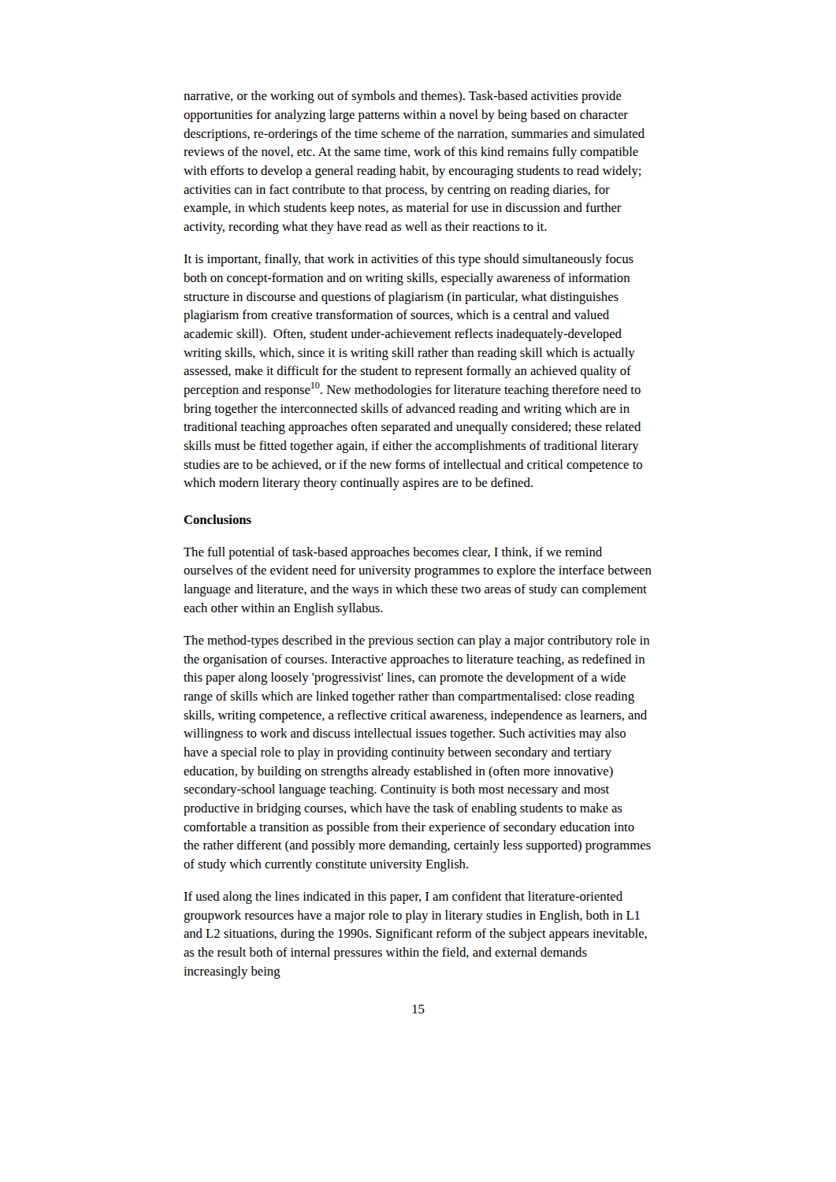narrative, or the working out of symbols and themes). Task-based activities provide opportunities for analyzing large patterns within a novel by being based on character descriptions, re-orderings of the time scheme of the narration, summaries and simulated reviews of the novel, etc. At the same time, work of this kind remains fully compatible with efforts to develop a general reading habit, by encouraging students to read widely; activities can in fact contribute to that process, by centring on reading diaries, for example, in which students keep notes, as material for use in discussion and further activity, recording what they have read as well as their reactions to it.
It is important, finally, that work in activities of this type should simultaneously focus both on concept-formation and on writing skills, especially awareness of information structure in discourse and questions of plagiarism (in particular, what distinguishes plagiarism from creative transformation of sources, which is a central and valued academic skill). Often, student under-achievement reflects inadequately-developed writing skills, which, since it is writing skill rather than reading skill which is actually assessed, make it difficult for the student to represent formally an achieved quality of perception and response10. New methodologies for literature teaching therefore need to bring together the interconnected skills of advanced reading and writing which are in traditional teaching approaches often separated and unequally considered; these related skills must be fitted together again, if either the accomplishments of traditional literary studies are to be achieved, or if the new forms of intellectual and critical competence to which modern literary theory continually aspires are to be defined.
Conclusions
The full potential of task-based approaches becomes clear, I think, if we remind ourselves of the evident need for university programmes to explore the interface between language and literature, and the ways in which these two areas of study can complement each other within an English syllabus.
The method-types described in the previous section can play a major contributory role in the organisation of courses. Interactive approaches to literature teaching, as redefined in this paper along loosely 'progressivist' lines, can promote the development of a wide range of skills which are linked together rather than compartmentalised: close reading skills, writing competence, a reflective critical awareness, independence as learners, and willingness to work and discuss intellectual issues together. Such activities may also have a special role to play in providing continuity between secondary and tertiary education, by building on strengths already established in (often more innovative) secondary-school language teaching. Continuity is both most necessary and most productive in bridging courses, which have the task of enabling students to make as comfortable a transition as possible from their experience of secondary education into the rather different (and possibly more demanding, certainly less supported) programmes of study which currently constitute university English.
If used along the lines indicated in this paper, I am confident that literature-oriented groupwork resources have a major role to play in literary studies in English, both in L1 and L2 situations, during the 1990s. Significant reform of the subject appears inevitable, as the result both of internal pressures within the field, and external demands increasingly being
15